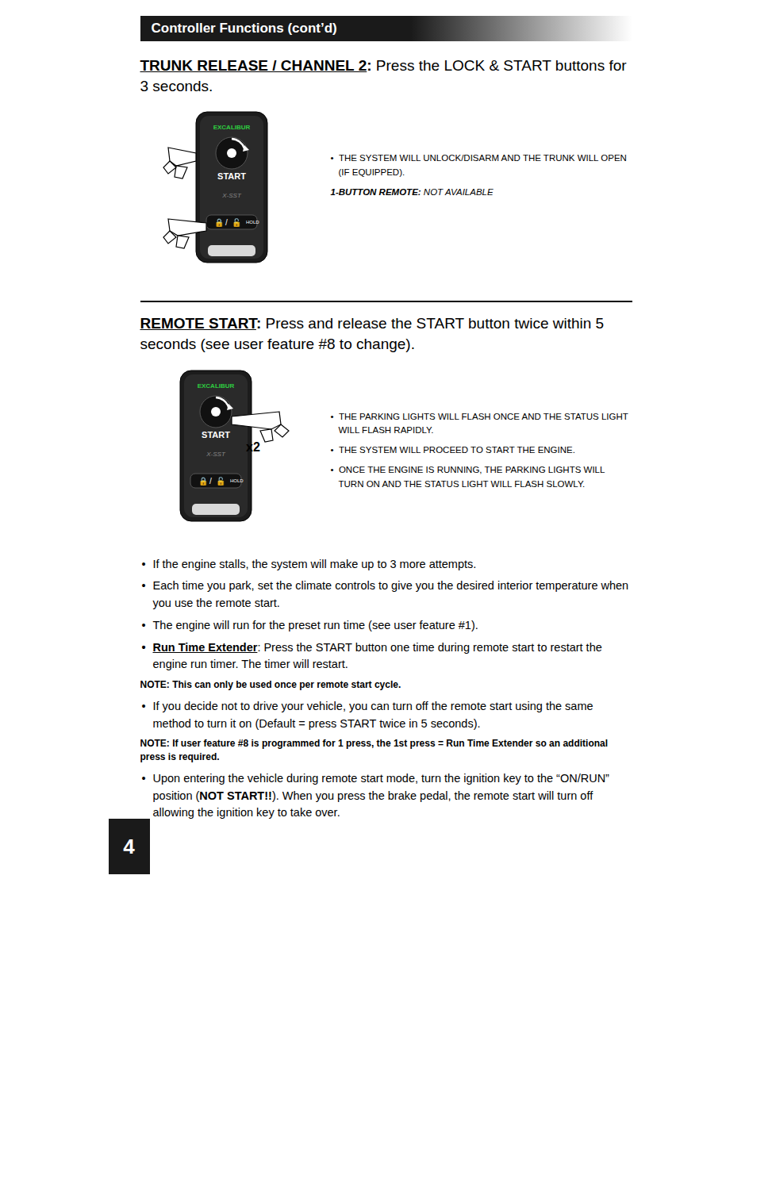Controller Functions (cont’d)
TRUNK RELEASE / CHANNEL 2: Press the LOCK & START buttons for 3 seconds.
EXCALIBUR START X-SST 🔒 / 🔓 HOLD
• THE SYSTEM WILL UNLOCK/DISARM AND THE TRUNK WILL OPEN (IF EQUIPPED).
1-BUTTON REMOTE: NOT AVAILABLE
REMOTE START: Press and release the START button twice within 5 seconds (see user feature #8 to change).
EXCALIBUR START X-SST 🔒 / 🔓 HOLD x2
• THE PARKING LIGHTS WILL FLASH ONCE AND THE STATUS LIGHT WILL FLASH RAPIDLY.
• THE SYSTEM WILL PROCEED TO START THE ENGINE.
• ONCE THE ENGINE IS RUNNING, THE PARKING LIGHTS WILL TURN ON AND THE STATUS LIGHT WILL FLASH SLOWLY.
If the engine stalls, the system will make up to 3 more attempts.
Each time you park, set the climate controls to give you the desired interior temperature when you use the remote start.
The engine will run for the preset run time (see user feature #1).
Run Time Extender: Press the START button one time during remote start to restart the engine run timer. The timer will restart.
NOTE: This can only be used once per remote start cycle.
If you decide not to drive your vehicle, you can turn off the remote start using the same method to turn it on (Default = press START twice in 5 seconds).
NOTE: If user feature #8 is programmed for 1 press, the 1st press = Run Time Extender so an additional press is required.
Upon entering the vehicle during remote start mode, turn the ignition key to the “ON/RUN” position (NOT START!!). When you press the brake pedal, the remote start will turn off allowing the ignition key to take over.
4